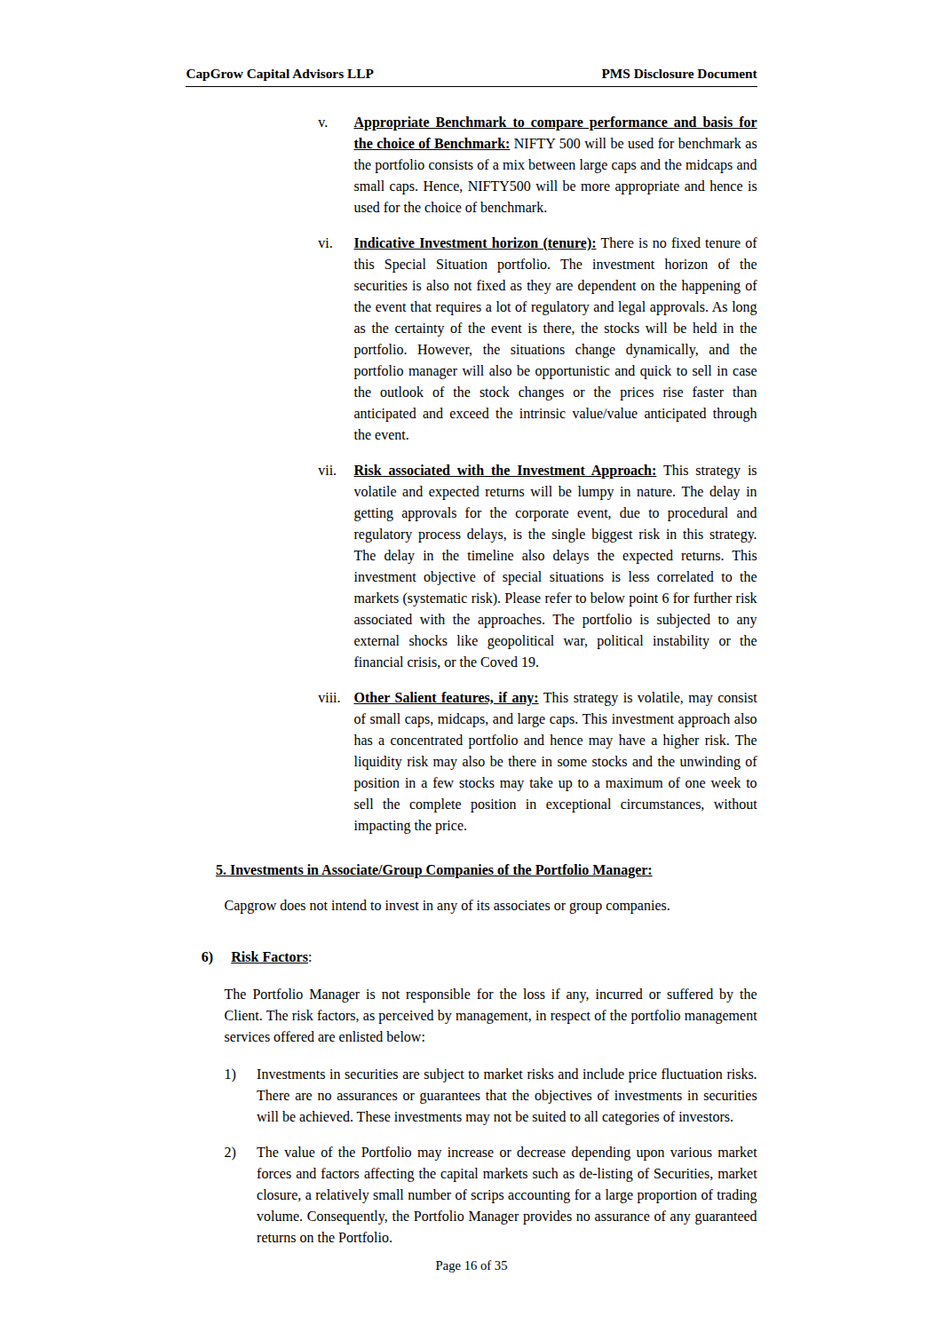CapGrow Capital Advisors LLP PMS Disclosure Document
v. Appropriate Benchmark to compare performance and basis for the choice of Benchmark: NIFTY 500 will be used for benchmark as the portfolio consists of a mix between large caps and the midcaps and small caps. Hence, NIFTY500 will be more appropriate and hence is used for the choice of benchmark.
vi. Indicative Investment horizon (tenure): There is no fixed tenure of this Special Situation portfolio. The investment horizon of the securities is also not fixed as they are dependent on the happening of the event that requires a lot of regulatory and legal approvals. As long as the certainty of the event is there, the stocks will be held in the portfolio. However, the situations change dynamically, and the portfolio manager will also be opportunistic and quick to sell in case the outlook of the stock changes or the prices rise faster than anticipated and exceed the intrinsic value/value anticipated through the event.
vii. Risk associated with the Investment Approach: This strategy is volatile and expected returns will be lumpy in nature. The delay in getting approvals for the corporate event, due to procedural and regulatory process delays, is the single biggest risk in this strategy. The delay in the timeline also delays the expected returns. This investment objective of special situations is less correlated to the markets (systematic risk). Please refer to below point 6 for further risk associated with the approaches. The portfolio is subjected to any external shocks like geopolitical war, political instability or the financial crisis, or the Coved 19.
viii. Other Salient features, if any: This strategy is volatile, may consist of small caps, midcaps, and large caps. This investment approach also has a concentrated portfolio and hence may have a higher risk. The liquidity risk may also be there in some stocks and the unwinding of position in a few stocks may take up to a maximum of one week to sell the complete position in exceptional circumstances, without impacting the price.
5. Investments in Associate/Group Companies of the Portfolio Manager:
Capgrow does not intend to invest in any of its associates or group companies.
6) Risk Factors:
The Portfolio Manager is not responsible for the loss if any, incurred or suffered by the Client. The risk factors, as perceived by management, in respect of the portfolio management services offered are enlisted below:
1) Investments in securities are subject to market risks and include price fluctuation risks. There are no assurances or guarantees that the objectives of investments in securities will be achieved. These investments may not be suited to all categories of investors.
2) The value of the Portfolio may increase or decrease depending upon various market forces and factors affecting the capital markets such as de-listing of Securities, market closure, a relatively small number of scrips accounting for a large proportion of trading volume. Consequently, the Portfolio Manager provides no assurance of any guaranteed returns on the Portfolio.
Page 16 of 35